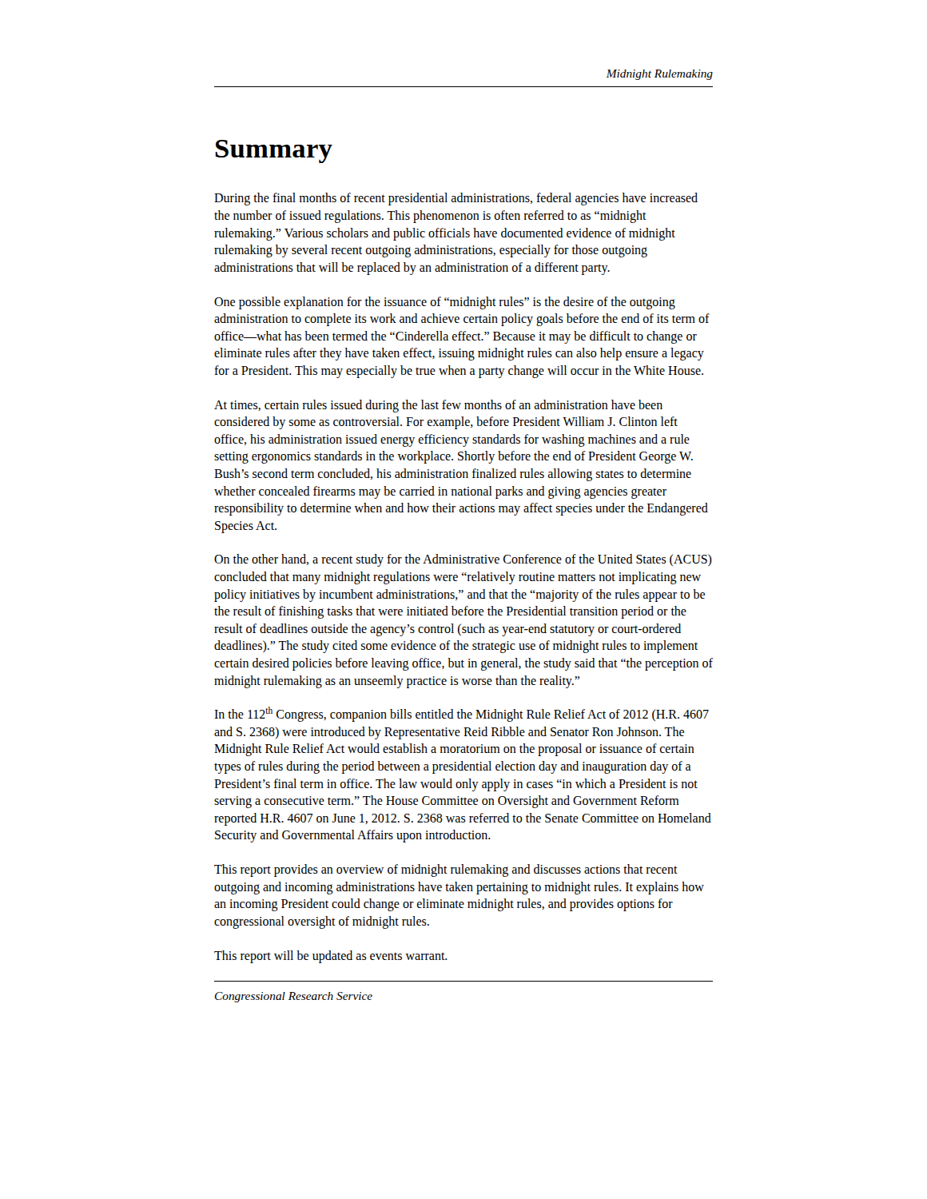Midnight Rulemaking
Summary
During the final months of recent presidential administrations, federal agencies have increased the number of issued regulations. This phenomenon is often referred to as “midnight rulemaking.” Various scholars and public officials have documented evidence of midnight rulemaking by several recent outgoing administrations, especially for those outgoing administrations that will be replaced by an administration of a different party.
One possible explanation for the issuance of “midnight rules” is the desire of the outgoing administration to complete its work and achieve certain policy goals before the end of its term of office—what has been termed the “Cinderella effect.” Because it may be difficult to change or eliminate rules after they have taken effect, issuing midnight rules can also help ensure a legacy for a President. This may especially be true when a party change will occur in the White House.
At times, certain rules issued during the last few months of an administration have been considered by some as controversial. For example, before President William J. Clinton left office, his administration issued energy efficiency standards for washing machines and a rule setting ergonomics standards in the workplace. Shortly before the end of President George W. Bush’s second term concluded, his administration finalized rules allowing states to determine whether concealed firearms may be carried in national parks and giving agencies greater responsibility to determine when and how their actions may affect species under the Endangered Species Act.
On the other hand, a recent study for the Administrative Conference of the United States (ACUS) concluded that many midnight regulations were “relatively routine matters not implicating new policy initiatives by incumbent administrations,” and that the “majority of the rules appear to be the result of finishing tasks that were initiated before the Presidential transition period or the result of deadlines outside the agency’s control (such as year-end statutory or court-ordered deadlines).” The study cited some evidence of the strategic use of midnight rules to implement certain desired policies before leaving office, but in general, the study said that “the perception of midnight rulemaking as an unseemly practice is worse than the reality.”
In the 112th Congress, companion bills entitled the Midnight Rule Relief Act of 2012 (H.R. 4607 and S. 2368) were introduced by Representative Reid Ribble and Senator Ron Johnson. The Midnight Rule Relief Act would establish a moratorium on the proposal or issuance of certain types of rules during the period between a presidential election day and inauguration day of a President’s final term in office. The law would only apply in cases “in which a President is not serving a consecutive term.” The House Committee on Oversight and Government Reform reported H.R. 4607 on June 1, 2012. S. 2368 was referred to the Senate Committee on Homeland Security and Governmental Affairs upon introduction.
This report provides an overview of midnight rulemaking and discusses actions that recent outgoing and incoming administrations have taken pertaining to midnight rules. It explains how an incoming President could change or eliminate midnight rules, and provides options for congressional oversight of midnight rules.
This report will be updated as events warrant.
Congressional Research Service